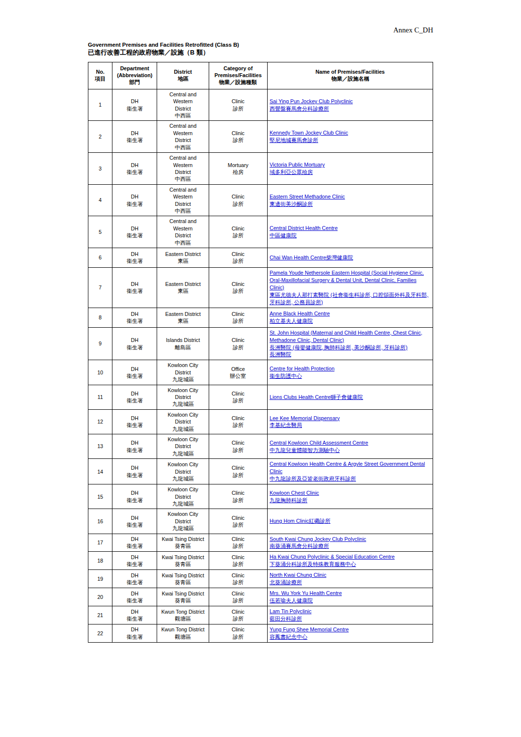Annex C_DH
Government Premises and Facilities Retrofitted (Class B)
已進行改善工程的政府物業／設施（B 類）
| No. 項目 | Department (Abbreviation) 部門 | District 地區 | Category of Premises/Facilities 物業／設施種類 | Name of Premises/Facilities 物業／設施名稱 |
| --- | --- | --- | --- | --- |
| 1 | DH 衞生署 | Central and Western District 中西區 | Clinic 診所 | Sai Ying Pun Jockey Club Polyclinic 西營盤賽馬會分科診療所 |
| 2 | DH 衞生署 | Central and Western District 中西區 | Clinic 診所 | Kennedy Town Jockey Club Clinic 堅尼地城賽馬會診所 |
| 3 | DH 衞生署 | Central and Western District 中西區 | Mortuary 殮房 | Victoria Public Mortuary 域多利亞公眾殮房 |
| 4 | DH 衞生署 | Central and Western District 中西區 | Clinic 診所 | Eastern Street Methadone Clinic 東邊街美沙酮診所 |
| 5 | DH 衞生署 | Central and Western District 中西區 | Clinic 診所 | Central District Health Centre 中區健康院 |
| 6 | DH 衞生署 | Eastern District 東區 | Clinic 診所 | Chai Wan Health Centre柴灣健康院 |
| 7 | DH 衞生署 | Eastern District 東區 | Clinic 診所 | Pamela Youde Nethersole Eastern Hospital (Social Hygiene Clinic, Oral-Maxillofacial Surgery & Dental Unit, Dental Clinic, Families Clinic) 東區尤德夫人那打素醫院 (社會衞生科診所, 口腔頜面外科及牙科部, 牙科診所, 公務員診所) |
| 8 | DH 衞生署 | Eastern District 東區 | Clinic 診所 | Anne Black Health Centre 柏立基夫人健康院 |
| 9 | DH 衞生署 | Islands District 離島區 | Clinic 診所 | St. John Hospital (Maternal and Child Health Centre, Chest Clinic, Methadone Clinic, Dental Clinic) 長洲醫院 (母嬰健康院, 胸肺科診所, 美沙酮診所, 牙科診所) 長洲醫院 |
| 10 | DH 衞生署 | Kowloon City District 九龍城區 | Office 辦公室 | Centre for Health Protection 衞生防護中心 |
| 11 | DH 衞生署 | Kowloon City District 九龍城區 | Clinic 診所 | Lions Clubs Health Centre獅子會健康院 |
| 12 | DH 衞生署 | Kowloon City District 九龍城區 | Clinic 診所 | Lee Kee Memorial Dispensary 李基紀念醫局 |
| 13 | DH 衞生署 | Kowloon City District 九龍城區 | Clinic 診所 | Central Kowloon Child Assessment Centre 中九龍兒童體能智力測驗中心 |
| 14 | DH 衞生署 | Kowloon City District 九龍城區 | Clinic 診所 | Central Kowloon Health Centre & Argyle Street Government Dental Clinic 中九龍診所及亞皆老街政府牙科診所 |
| 15 | DH 衞生署 | Kowloon City District 九龍城區 | Clinic 診所 | Kowloon Chest Clinic 九龍胸肺科診所 |
| 16 | DH 衞生署 | Kowloon City District 九龍城區 | Clinic 診所 | Hung Hom Clinic紅磡診所 |
| 17 | DH 衞生署 | Kwai Tsing District 葵青區 | Clinic 診所 | South Kwai Chung Jockey Club Polyclinic 南葵涌賽馬會分科診療所 |
| 18 | DH 衞生署 | Kwai Tsing District 葵青區 | Clinic 診所 | Ha Kwai Chung Polyclinic & Special Education Centre 下葵涌分科診所及特殊教育服務中心 |
| 19 | DH 衞生署 | Kwai Tsing District 葵青區 | Clinic 診所 | North Kwai Chung Clinic 北葵涌診療所 |
| 20 | DH 衞生署 | Kwai Tsing District 葵青區 | Clinic 診所 | Mrs. Wu York Yu Health Centre 伍若瑜夫人健康院 |
| 21 | DH 衞生署 | Kwun Tong District 觀塘區 | Clinic 診所 | Lam Tin Polyclinic 藍田分科診所 |
| 22 | DH 衞生署 | Kwun Tong District 觀塘區 | Clinic 診所 | Yung Fung Shee Memorial Centre 容鳳書紀念中心 |